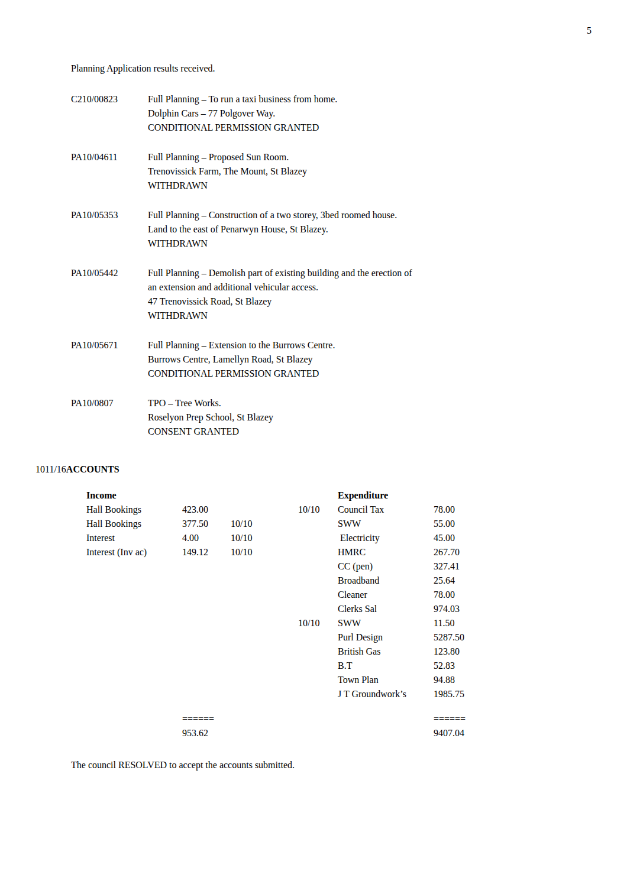5
Planning Application results received.
C210/00823
Full Planning – To run a taxi business from home.
Dolphin Cars – 77 Polgover Way.
CONDITIONAL PERMISSION GRANTED
PA10/04611
Full Planning – Proposed Sun Room.
Trenovissick Farm, The Mount, St Blazey
WITHDRAWN
PA10/05353
Full Planning – Construction of a two storey, 3bed roomed house.
Land to the east of Penarwyn House, St Blazey.
WITHDRAWN
PA10/05442
Full Planning – Demolish part of existing building and the erection of
an extension and additional vehicular access.
47 Trenovissick Road, St Blazey
WITHDRAWN
PA10/05671
Full Planning – Extension to the Burrows Centre.
Burrows Centre, Lamellyn Road, St Blazey
CONDITIONAL PERMISSION GRANTED
PA10/0807
TPO – Tree Works.
Roselyon Prep School, St Blazey
CONSENT GRANTED
1011/16 ACCOUNTS
| Income | | | | | Expenditure | |
| --- | --- | --- | --- | --- | --- | --- |
| Hall Bookings | 423.00 | | | 10/10 | Council Tax | 78.00 |
| Hall Bookings | 377.50 | 10/10 | | | SWW | 55.00 |
| Interest | 4.00 | 10/10 | | | Electricity | 45.00 |
| Interest (Inv ac) | 149.12 | 10/10 | | | HMRC | 267.70 |
| | | | | | CC (pen) | 327.41 |
| | | | | | Broadband | 25.64 |
| | | | | | Cleaner | 78.00 |
| | | | | | Clerks Sal | 974.03 |
| | | | | 10/10 | SWW | 11.50 |
| | | | | | Purl Design | 5287.50 |
| | | | | | British Gas | 123.80 |
| | | | | | B.T | 52.83 |
| | | | | | Town Plan | 94.88 |
| | | | | | J T Groundwork’s | 1985.75 |
| | ====== | | | | | ====== |
| | 953.62 | | | | | 9407.04 |
The council RESOLVED to accept the accounts submitted.